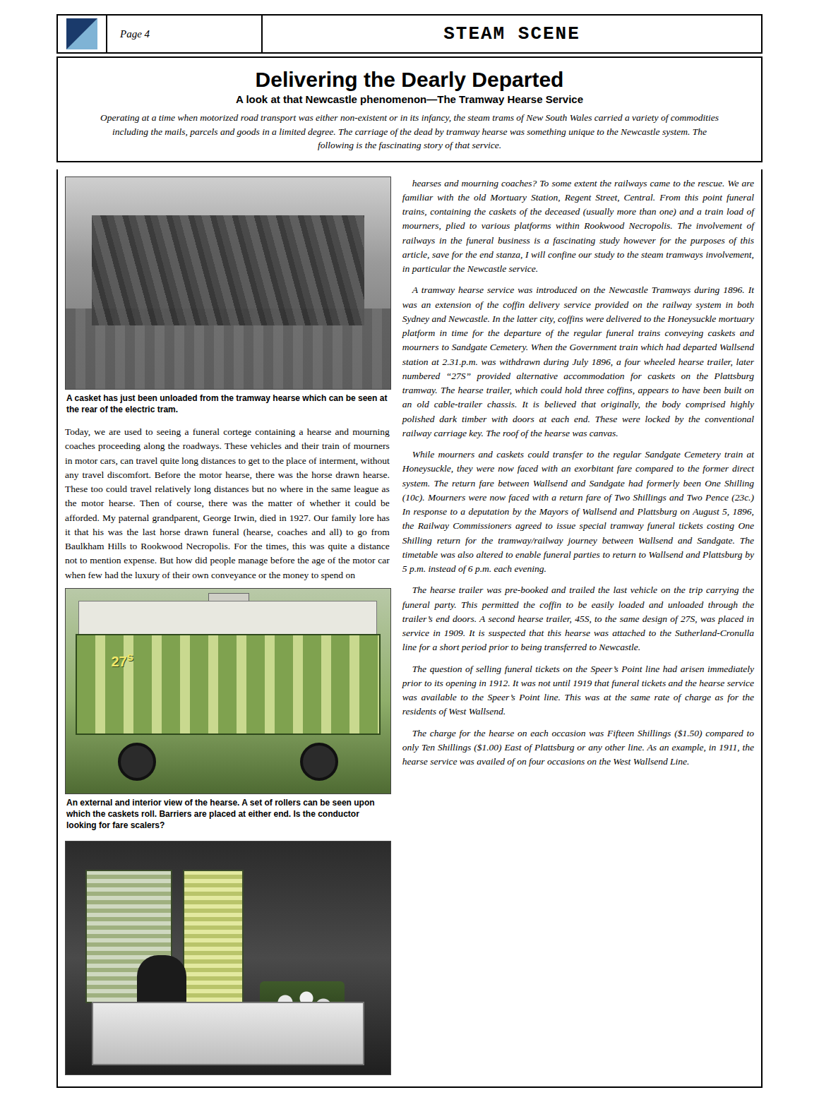Page 4
STEAM SCENE
Delivering the Dearly Departed
A look at that Newcastle phenomenon—The Tramway Hearse Service
Operating at a time when motorized road transport was either non-existent or in its infancy, the steam trams of New South Wales carried a variety of commodities including the mails, parcels and goods in a limited degree. The carriage of the dead by tramway hearse was something unique to the Newcastle system. The following is the fascinating story of that service.
A casket has just been unloaded from the tramway hearse which can be seen at the rear of the electric tram.
Today, we are used to seeing a funeral cortege containing a hearse and mourning coaches proceeding along the roadways. These vehicles and their train of mourners in motor cars, can travel quite long distances to get to the place of interment, without any travel discomfort. Before the motor hearse, there was the horse drawn hearse. These too could travel relatively long distances but no where in the same league as the motor hearse. Then of course, there was the matter of whether it could be afforded. My paternal grandparent, George Irwin, died in 1927. Our family lore has it that his was the last horse drawn funeral (hearse, coaches and all) to go from Baulkham Hills to Rookwood Necropolis. For the times, this was quite a distance not to mention expense. But how did people manage before the age of the motor car when few had the luxury of their own conveyance or the money to spend on
27s
An external and interior view of the hearse. A set of rollers can be seen upon which the caskets roll. Barriers are placed at either end. Is the conductor looking for fare scalers?
hearses and mourning coaches? To some extent the railways came to the rescue. We are familiar with the old Mortuary Station, Regent Street, Central. From this point funeral trains, containing the caskets of the deceased (usually more than one) and a train load of mourners, plied to various platforms within Rookwood Necropolis. The involvement of railways in the funeral business is a fascinating study however for the purposes of this article, save for the end stanza, I will confine our study to the steam tramways involvement, in particular the Newcastle service.
A tramway hearse service was introduced on the Newcastle Tramways during 1896. It was an extension of the coffin delivery service provided on the railway system in both Sydney and Newcastle. In the latter city, coffins were delivered to the Honeysuckle mortuary platform in time for the departure of the regular funeral trains conveying caskets and mourners to Sandgate Cemetery. When the Government train which had departed Wallsend station at 2.31.p.m. was withdrawn during July 1896, a four wheeled hearse trailer, later numbered “27S” provided alternative accommodation for caskets on the Plattsburg tramway. The hearse trailer, which could hold three coffins, appears to have been built on an old cable-trailer chassis. It is believed that originally, the body comprised highly polished dark timber with doors at each end. These were locked by the conventional railway carriage key. The roof of the hearse was canvas.
While mourners and caskets could transfer to the regular Sandgate Cemetery train at Honeysuckle, they were now faced with an exorbitant fare compared to the former direct system. The return fare between Wallsend and Sandgate had formerly been One Shilling (10c). Mourners were now faced with a return fare of Two Shillings and Two Pence (23c.) In response to a deputation by the Mayors of Wallsend and Plattsburg on August 5, 1896, the Railway Commissioners agreed to issue special tramway funeral tickets costing One Shilling return for the tramway/railway journey between Wallsend and Sandgate. The timetable was also altered to enable funeral parties to return to Wallsend and Plattsburg by 5 p.m. instead of 6 p.m. each evening.
The hearse trailer was pre-booked and trailed the last vehicle on the trip carrying the funeral party. This permitted the coffin to be easily loaded and unloaded through the trailer’s end doors. A second hearse trailer, 45S, to the same design of 27S, was placed in service in 1909. It is suspected that this hearse was attached to the Sutherland-Cronulla line for a short period prior to being transferred to Newcastle.
The question of selling funeral tickets on the Speer’s Point line had arisen immediately prior to its opening in 1912. It was not until 1919 that funeral tickets and the hearse service was available to the Speer’s Point line. This was at the same rate of charge as for the residents of West Wallsend.
The charge for the hearse on each occasion was Fifteen Shillings ($1.50) compared to only Ten Shillings ($1.00) East of Plattsburg or any other line. As an example, in 1911, the hearse service was availed of on four occasions on the West Wallsend Line.